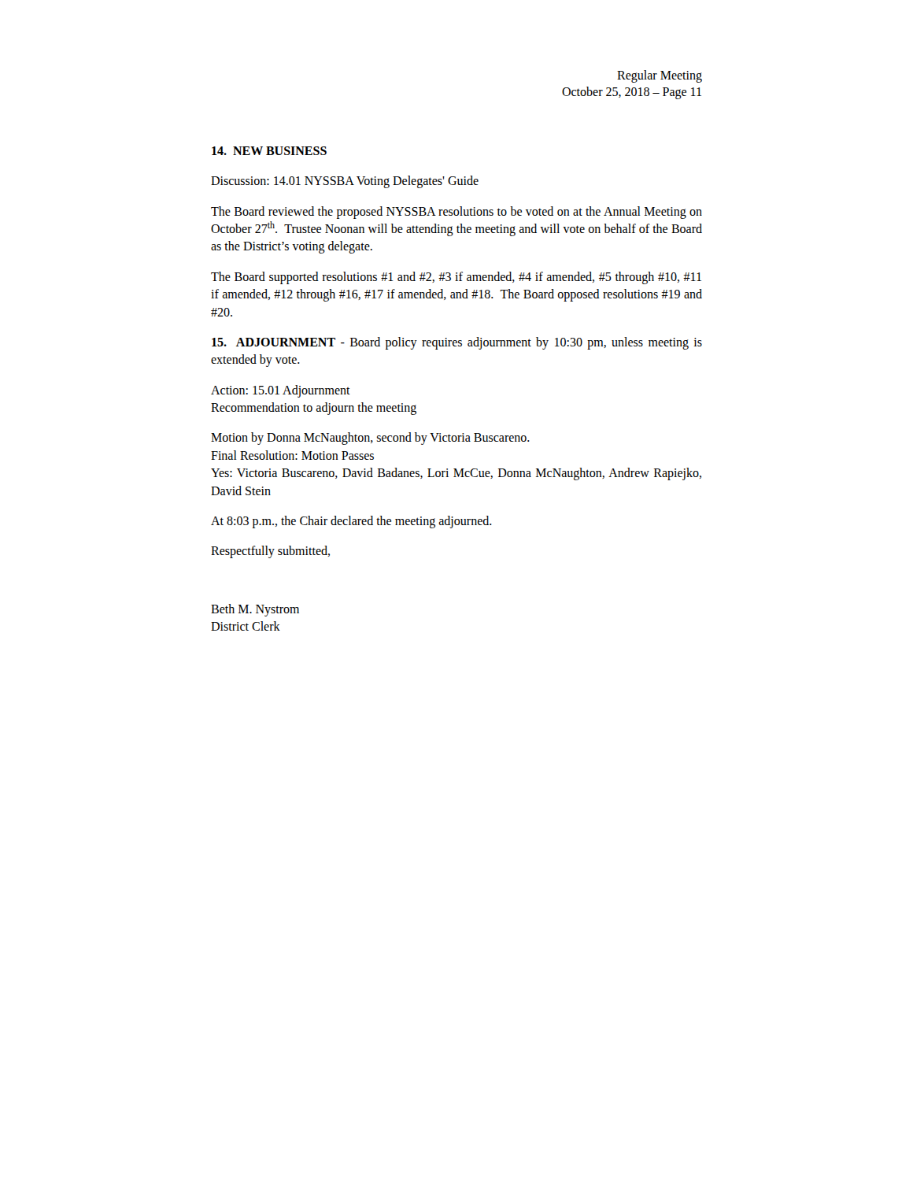Regular Meeting
October 25, 2018 – Page 11
14. NEW BUSINESS
Discussion: 14.01 NYSSBA Voting Delegates' Guide
The Board reviewed the proposed NYSSBA resolutions to be voted on at the Annual Meeting on October 27th. Trustee Noonan will be attending the meeting and will vote on behalf of the Board as the District’s voting delegate.
The Board supported resolutions #1 and #2, #3 if amended, #4 if amended, #5 through #10, #11 if amended, #12 through #16, #17 if amended, and #18. The Board opposed resolutions #19 and #20.
15. ADJOURNMENT - Board policy requires adjournment by 10:30 pm, unless meeting is extended by vote.
Action: 15.01 Adjournment
Recommendation to adjourn the meeting
Motion by Donna McNaughton, second by Victoria Buscareno.
Final Resolution: Motion Passes
Yes: Victoria Buscareno, David Badanes, Lori McCue, Donna McNaughton, Andrew Rapiejko, David Stein
At 8:03 p.m., the Chair declared the meeting adjourned.
Respectfully submitted,
Beth M. Nystrom
District Clerk